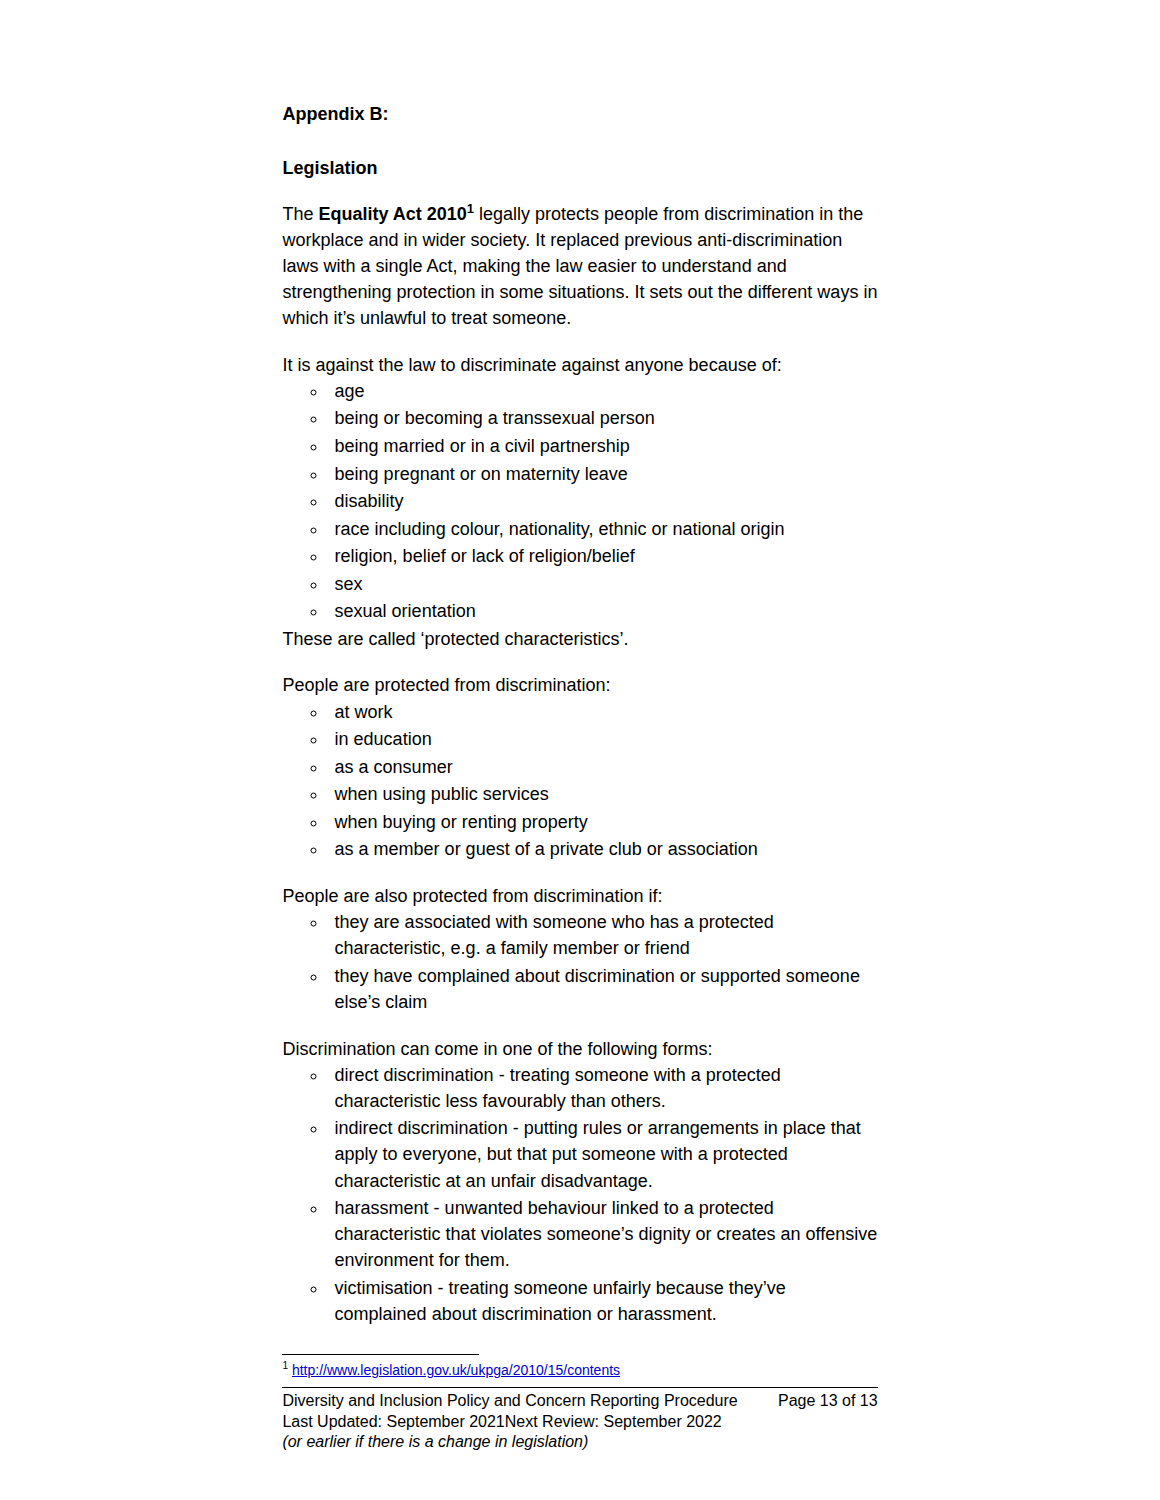Appendix B:
Legislation
The Equality Act 20101 legally protects people from discrimination in the workplace and in wider society. It replaced previous anti-discrimination laws with a single Act, making the law easier to understand and strengthening protection in some situations. It sets out the different ways in which it’s unlawful to treat someone.
It is against the law to discriminate against anyone because of:
age
being or becoming a transsexual person
being married or in a civil partnership
being pregnant or on maternity leave
disability
race including colour, nationality, ethnic or national origin
religion, belief or lack of religion/belief
sex
sexual orientation
These are called ‘protected characteristics’.
People are protected from discrimination:
at work
in education
as a consumer
when using public services
when buying or renting property
as a member or guest of a private club or association
People are also protected from discrimination if:
they are associated with someone who has a protected characteristic, e.g. a family member or friend
they have complained about discrimination or supported someone else’s claim
Discrimination can come in one of the following forms:
direct discrimination - treating someone with a protected characteristic less favourably than others.
indirect discrimination - putting rules or arrangements in place that apply to everyone, but that put someone with a protected characteristic at an unfair disadvantage.
harassment - unwanted behaviour linked to a protected characteristic that violates someone’s dignity or creates an offensive environment for them.
victimisation - treating someone unfairly because they’ve complained about discrimination or harassment.
1 http://www.legislation.gov.uk/ukpga/2010/15/contents
Diversity and Inclusion Policy and Concern Reporting Procedure
Last Updated: September 2021Next Review: September 2022
(or earlier if there is a change in legislation)
Page 13 of 13